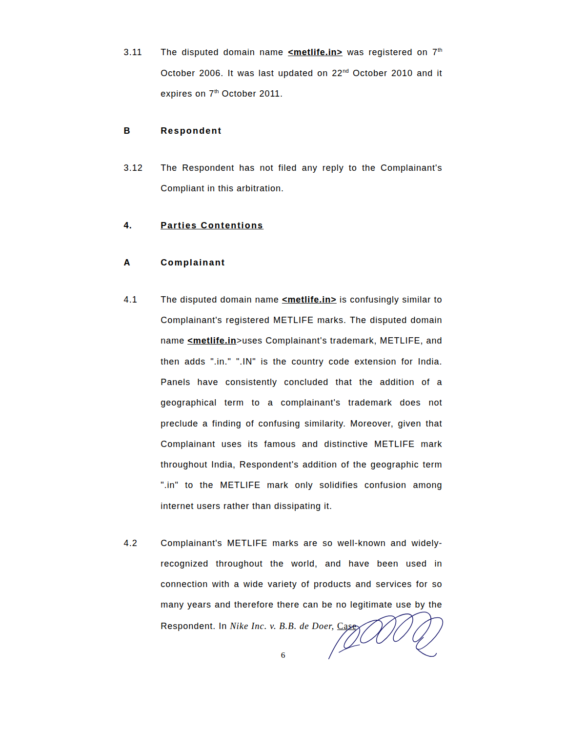3.11
The disputed domain name <metlife.in> was registered on 7th October 2006. It was last updated on 22nd October 2010 and it expires on 7th October 2011.
B
Respondent
3.12
The Respondent has not filed any reply to the Complainant's Compliant in this arbitration.
4.
Parties Contentions
A
Complainant
4.1
The disputed domain name <metlife.in> is confusingly similar to Complainant's registered METLIFE marks. The disputed domain name <metlife.in>uses Complainant's trademark, METLIFE, and then adds ".in." ".IN" is the country code extension for India. Panels have consistently concluded that the addition of a geographical term to a complainant's trademark does not preclude a finding of confusing similarity. Moreover, given that Complainant uses its famous and distinctive METLIFE mark throughout India, Respondent's addition of the geographic term ".in" to the METLIFE mark only solidifies confusion among internet users rather than dissipating it.
4.2
Complainant's METLIFE marks are so well-known and widely-recognized throughout the world, and have been used in connection with a wide variety of products and services for so many years and therefore there can be no legitimate use by the Respondent. In Nike Inc. v. B.B. de Doer, Case
6